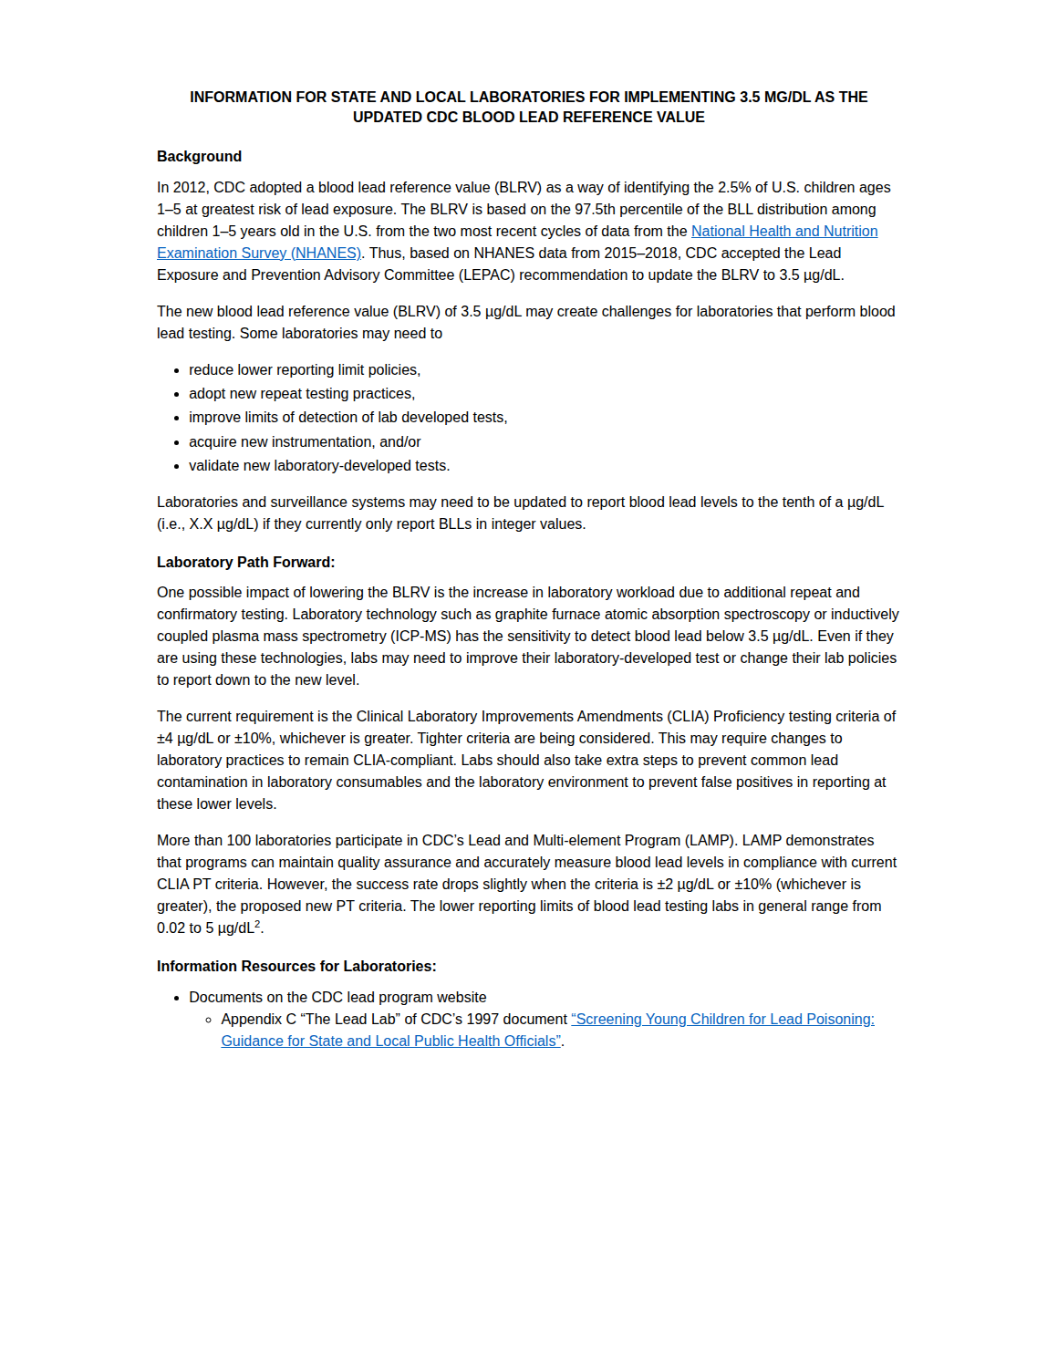Information for State and Local Laboratories for Implementing 3.5 µg/dL as the Updated CDC Blood Lead Reference Value
Background
In 2012, CDC adopted a blood lead reference value (BLRV) as a way of identifying the 2.5% of U.S. children ages 1–5 at greatest risk of lead exposure. The BLRV is based on the 97.5th percentile of the BLL distribution among children 1–5 years old in the U.S. from the two most recent cycles of data from the National Health and Nutrition Examination Survey (NHANES). Thus, based on NHANES data from 2015–2018, CDC accepted the Lead Exposure and Prevention Advisory Committee (LEPAC) recommendation to update the BLRV to 3.5 µg/dL.
The new blood lead reference value (BLRV) of 3.5 µg/dL may create challenges for laboratories that perform blood lead testing. Some laboratories may need to
reduce lower reporting limit policies,
adopt new repeat testing practices,
improve limits of detection of lab developed tests,
acquire new instrumentation, and/or
validate new laboratory-developed tests.
Laboratories and surveillance systems may need to be updated to report blood lead levels to the tenth of a µg/dL (i.e., X.X µg/dL) if they currently only report BLLs in integer values.
Laboratory Path Forward:
One possible impact of lowering the BLRV is the increase in laboratory workload due to additional repeat and confirmatory testing. Laboratory technology such as graphite furnace atomic absorption spectroscopy or inductively coupled plasma mass spectrometry (ICP-MS) has the sensitivity to detect blood lead below 3.5 µg/dL. Even if they are using these technologies, labs may need to improve their laboratory-developed test or change their lab policies to report down to the new level.
The current requirement is the Clinical Laboratory Improvements Amendments (CLIA) Proficiency testing criteria of ±4 µg/dL or ±10%, whichever is greater. Tighter criteria are being considered. This may require changes to laboratory practices to remain CLIA-compliant. Labs should also take extra steps to prevent common lead contamination in laboratory consumables and the laboratory environment to prevent false positives in reporting at these lower levels.
More than 100 laboratories participate in CDC’s Lead and Multi-element Program (LAMP). LAMP demonstrates that programs can maintain quality assurance and accurately measure blood lead levels in compliance with current CLIA PT criteria. However, the success rate drops slightly when the criteria is ±2 µg/dL or ±10% (whichever is greater), the proposed new PT criteria. The lower reporting limits of blood lead testing labs in general range from 0.02 to 5 µg/dL2.
Information Resources for Laboratories:
Documents on the CDC lead program website
Appendix C “The Lead Lab” of CDC’s 1997 document “Screening Young Children for Lead Poisoning: Guidance for State and Local Public Health Officials”.